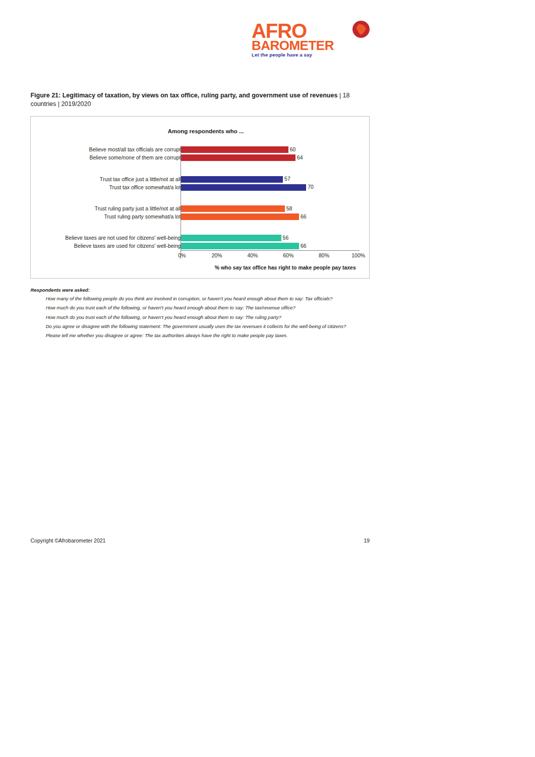AFRO BAROMETER Let the people have a say
Figure 21: Legitimacy of taxation, by views on tax office, ruling party, and government use of revenues | 18 countries | 2019/2020
Among respondents who ...
| Believe most/all tax officials are corrupt | 60 |
| Believe some/none of them are corrupt | 64 |
| Trust tax office just a little/not at all | 57 |
| Trust tax office somewhat/a lot | 70 |
| Trust ruling party just a little/not at all | 58 |
| Trust ruling party somewhat/a lot | 66 |
| Believe taxes are not used for citizens' well-being | 56 |
| Believe taxes are used for citizens' well-being | 66 |
| | 0% 20% 40% 60% 80% 100% |
% who say tax office has right to make people pay taxes
Respondents were asked:
How many of the following people do you think are involved in corruption, or haven't you heard enough about them to say: Tax officials?
How much do you trust each of the following, or haven't you heard enough about them to say: The tax/revenue office?
How much do you trust each of the following, or haven't you heard enough about them to say: The ruling party?
Do you agree or disagree with the following statement: The government usually uses the tax revenues it collects for the well-being of citizens?
Please tell me whether you disagree or agree: The tax authorities always have the right to make people pay taxes.
Copyright ©Afrobarometer 2021 19